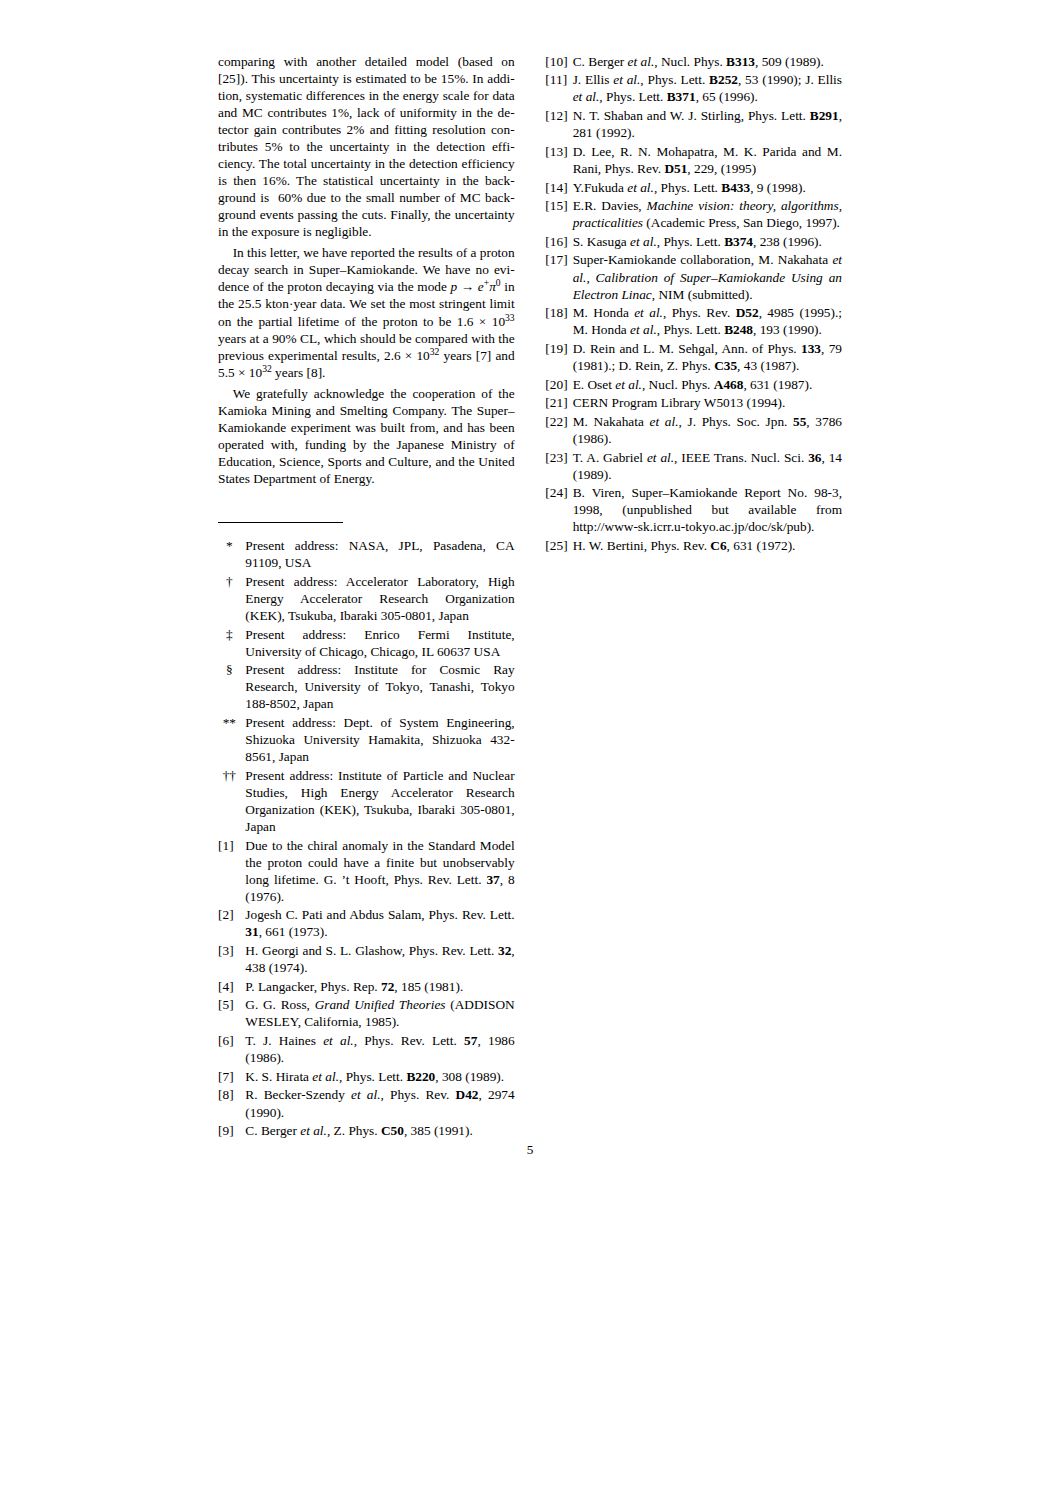comparing with another detailed model (based on [25]). This uncertainty is estimated to be 15%. In addition, systematic differences in the energy scale for data and MC contributes 1%, lack of uniformity in the detector gain contributes 2% and fitting resolution contributes 5% to the uncertainty in the detection efficiency. The total uncertainty in the detection efficiency is then 16%. The statistical uncertainty in the background is 60% due to the small number of MC background events passing the cuts. Finally, the uncertainty in the exposure is negligible.
In this letter, we have reported the results of a proton decay search in Super–Kamiokande. We have no evidence of the proton decaying via the mode p → e+π0 in the 25.5 kton·year data. We set the most stringent limit on the partial lifetime of the proton to be 1.6 × 1033 years at a 90% CL, which should be compared with the previous experimental results, 2.6 × 1032 years [7] and 5.5 × 1032 years [8].
We gratefully acknowledge the cooperation of the Kamioka Mining and Smelting Company. The Super–Kamiokande experiment was built from, and has been operated with, funding by the Japanese Ministry of Education, Science, Sports and Culture, and the United States Department of Energy.
*Present address: NASA, JPL, Pasadena, CA 91109, USA
†Present address: Accelerator Laboratory, High Energy Accelerator Research Organization (KEK), Tsukuba, Ibaraki 305-0801, Japan
‡Present address: Enrico Fermi Institute, University of Chicago, Chicago, IL 60637 USA
§Present address: Institute for Cosmic Ray Research, University of Tokyo, Tanashi, Tokyo 188-8502, Japan
**Present address: Dept. of System Engineering, Shizuoka University Hamakita, Shizuoka 432-8561, Japan
††Present address: Institute of Particle and Nuclear Studies, High Energy Accelerator Research Organization (KEK), Tsukuba, Ibaraki 305-0801, Japan
Due to the chiral anomaly in the Standard Model the proton could have a finite but unobservably long lifetime. G. ’t Hooft, Phys. Rev. Lett. 37, 8 (1976).
Jogesh C. Pati and Abdus Salam, Phys. Rev. Lett. 31, 661 (1973).
H. Georgi and S. L. Glashow, Phys. Rev. Lett. 32, 438 (1974).
P. Langacker, Phys. Rep. 72, 185 (1981).
G. G. Ross, Grand Unified Theories (ADDISON WESLEY, California, 1985).
T. J. Haines et al., Phys. Rev. Lett. 57, 1986 (1986).
K. S. Hirata et al., Phys. Lett. B220, 308 (1989).
R. Becker-Szendy et al., Phys. Rev. D42, 2974 (1990).
C. Berger et al., Z. Phys. C50, 385 (1991).
C. Berger et al., Nucl. Phys. B313, 509 (1989).
J. Ellis et al., Phys. Lett. B252, 53 (1990); J. Ellis et al., Phys. Lett. B371, 65 (1996).
N. T. Shaban and W. J. Stirling, Phys. Lett. B291, 281 (1992).
D. Lee, R. N. Mohapatra, M. K. Parida and M. Rani, Phys. Rev. D51, 229, (1995)
Y.Fukuda et al., Phys. Lett. B433, 9 (1998).
E.R. Davies, Machine vision: theory, algorithms, practicalities (Academic Press, San Diego, 1997).
S. Kasuga et al., Phys. Lett. B374, 238 (1996).
Super-Kamiokande collaboration, M. Nakahata et al., Calibration of Super–Kamiokande Using an Electron Linac, NIM (submitted).
M. Honda et al., Phys. Rev. D52, 4985 (1995).; M. Honda et al., Phys. Lett. B248, 193 (1990).
D. Rein and L. M. Sehgal, Ann. of Phys. 133, 79 (1981).; D. Rein, Z. Phys. C35, 43 (1987).
E. Oset et al., Nucl. Phys. A468, 631 (1987).
CERN Program Library W5013 (1994).
M. Nakahata et al., J. Phys. Soc. Jpn. 55, 3786 (1986).
T. A. Gabriel et al., IEEE Trans. Nucl. Sci. 36, 14 (1989).
B. Viren, Super–Kamiokande Report No. 98-3, 1998, (unpublished but available from http://www-sk.icrr.u-tokyo.ac.jp/doc/sk/pub).
H. W. Bertini, Phys. Rev. C6, 631 (1972).
5